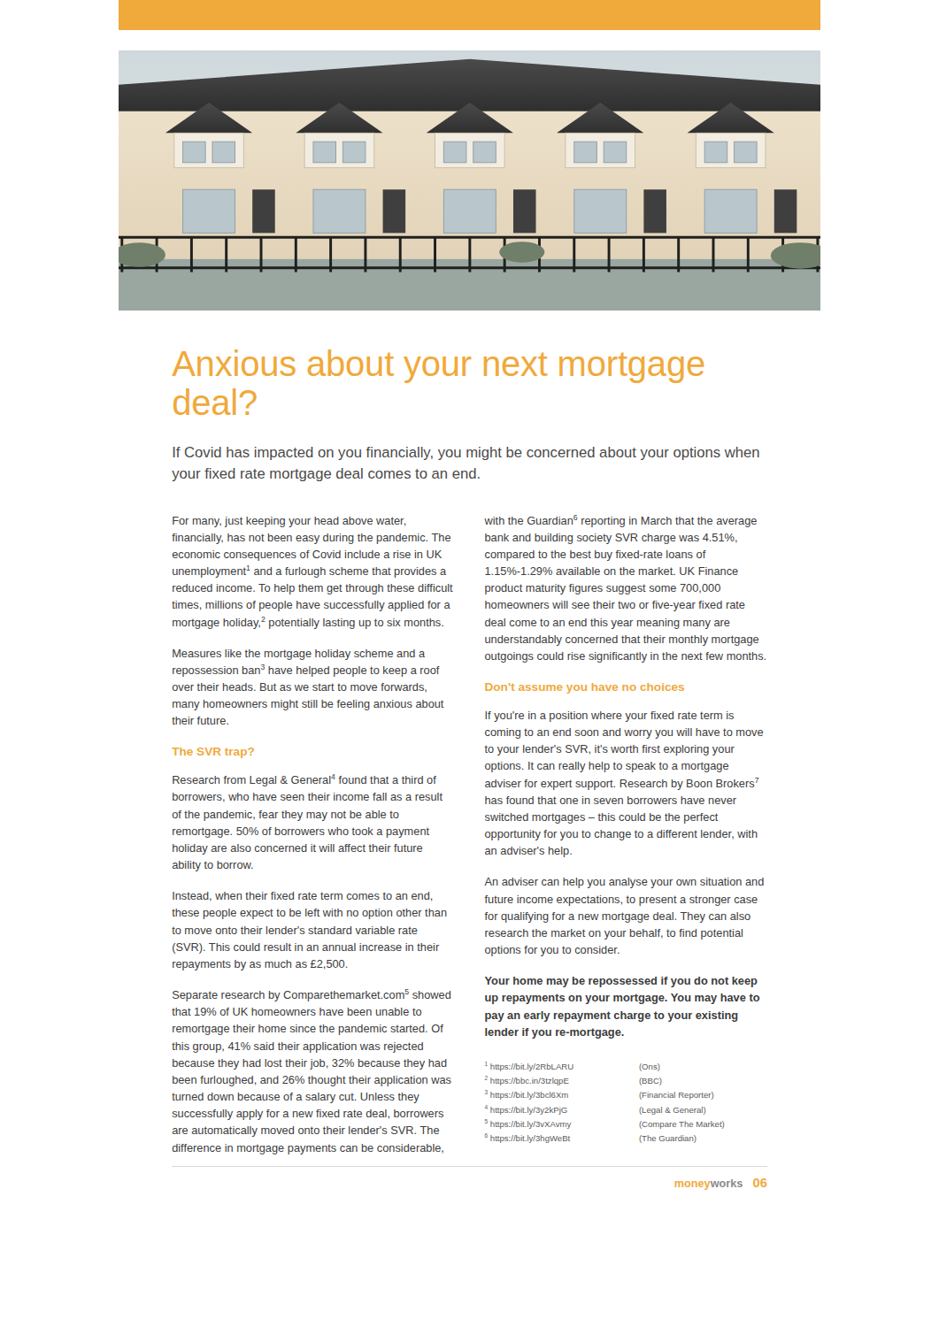Anxious about your next mortgage deal?
If Covid has impacted on you financially, you might be concerned about your options when your fixed rate mortgage deal comes to an end.
For many, just keeping your head above water, financially, has not been easy during the pandemic. The economic consequences of Covid include a rise in UK unemployment1 and a furlough scheme that provides a reduced income. To help them get through these difficult times, millions of people have successfully applied for a mortgage holiday,2 potentially lasting up to six months.
Measures like the mortgage holiday scheme and a repossession ban3 have helped people to keep a roof over their heads. But as we start to move forwards, many homeowners might still be feeling anxious about their future.
The SVR trap?
Research from Legal & General4 found that a third of borrowers, who have seen their income fall as a result of the pandemic, fear they may not be able to remortgage. 50% of borrowers who took a payment holiday are also concerned it will affect their future ability to borrow.
Instead, when their fixed rate term comes to an end, these people expect to be left with no option other than to move onto their lender's standard variable rate (SVR). This could result in an annual increase in their repayments by as much as £2,500.
Separate research by Comparethemarket.com5 showed that 19% of UK homeowners have been unable to remortgage their home since the pandemic started. Of this group, 41% said their application was rejected because they had lost their job, 32% because they had been furloughed, and 26% thought their application was turned down because of a salary cut. Unless they successfully apply for a new fixed rate deal, borrowers are automatically moved onto their lender's SVR. The difference in mortgage payments can be considerable, with the Guardian6 reporting in March that the average bank and building society SVR charge was 4.51%, compared to the best buy fixed-rate loans of 1.15%-1.29% available on the market. UK Finance product maturity figures suggest some 700,000 homeowners will see their two or five-year fixed rate deal come to an end this year meaning many are understandably concerned that their monthly mortgage outgoings could rise significantly in the next few months.
Don't assume you have no choices
If you're in a position where your fixed rate term is coming to an end soon and worry you will have to move to your lender's SVR, it's worth first exploring your options. It can really help to speak to a mortgage adviser for expert support. Research by Boon Brokers7 has found that one in seven borrowers have never switched mortgages – this could be the perfect opportunity for you to change to a different lender, with an adviser's help.
An adviser can help you analyse your own situation and future income expectations, to present a stronger case for qualifying for a new mortgage deal. They can also research the market on your behalf, to find potential options for you to consider.
Your home may be repossessed if you do not keep up repayments on your mortgage. You may have to pay an early repayment charge to your existing lender if you re-mortgage.
| 1 https://bit.ly/2RbLARU | (Ons) |
| 2 https://bbc.in/3tzlqpE | (BBC) |
| 3 https://bit.ly/3bcl6Xm | (Financial Reporter) |
| 4 https://bit.ly/3y2kPjG | (Legal & General) |
| 5 https://bit.ly/3vXAvmy | (Compare The Market) |
| 6 https://bit.ly/3hgWeBt | (The Guardian) |
moneyworks 06